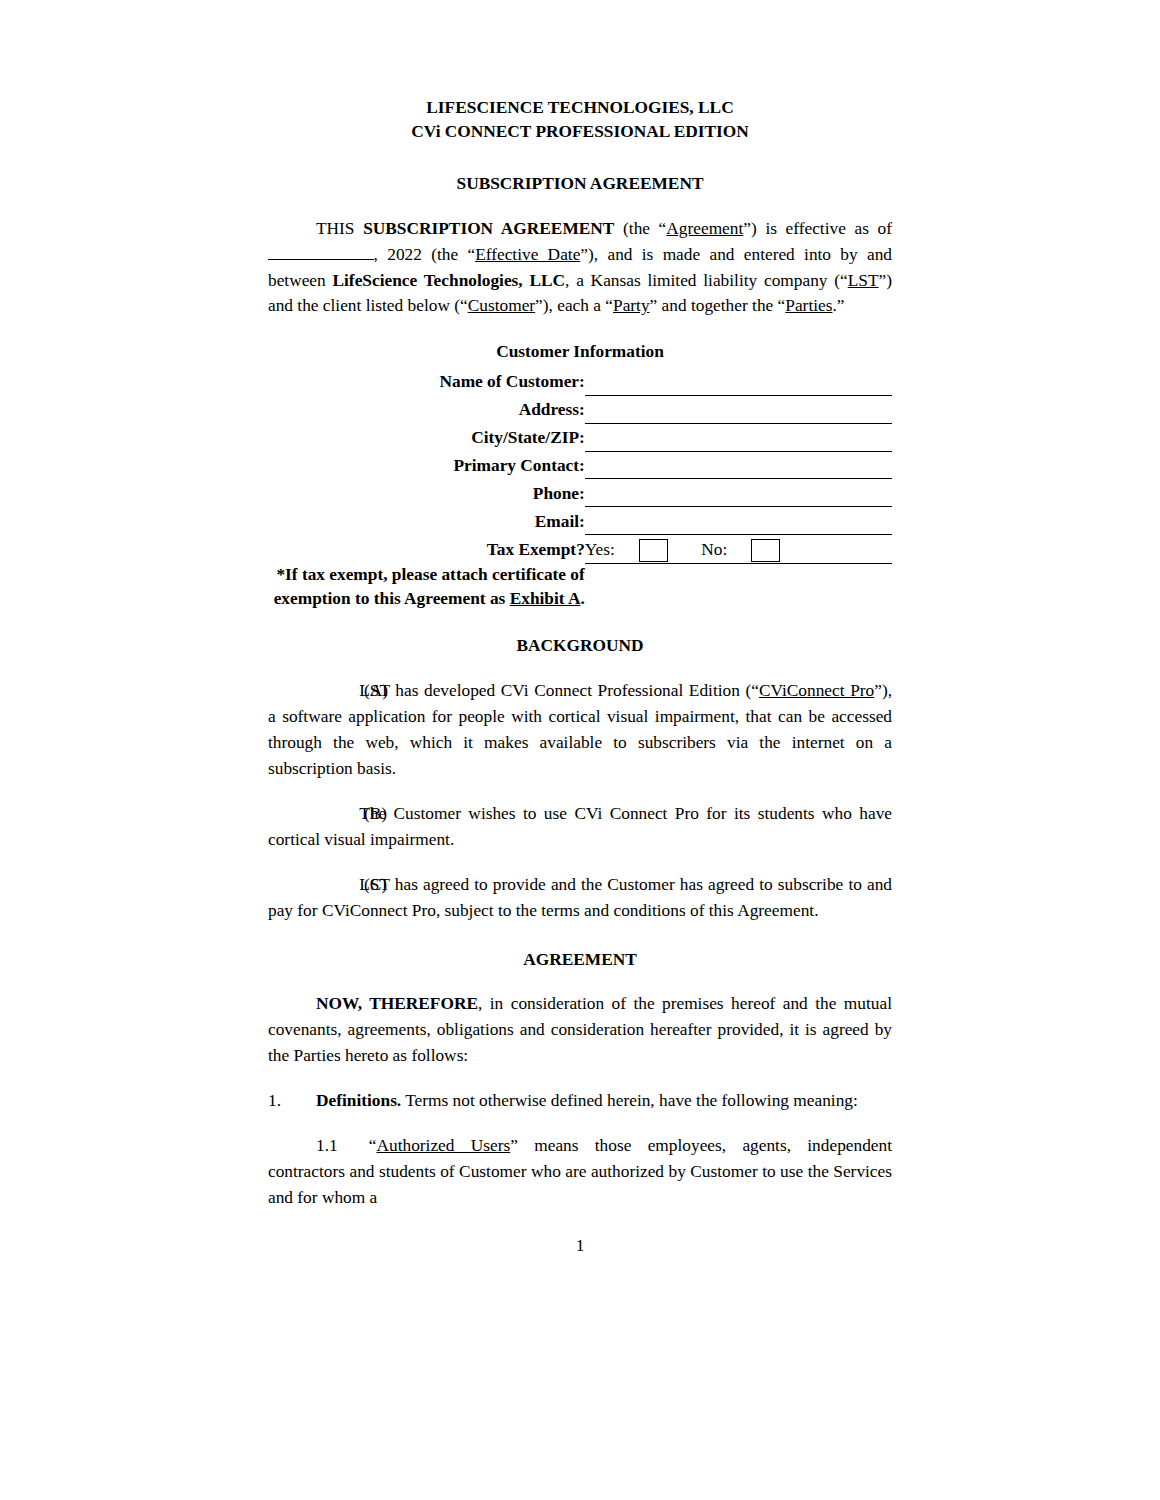LIFESCIENCE TECHNOLOGIES, LLC
CVi CONNECT PROFESSIONAL EDITION
SUBSCRIPTION AGREEMENT
THIS SUBSCRIPTION AGREEMENT (the “Agreement”) is effective as of , 2022 (the “Effective Date”), and is made and entered into by and between LifeScience Technologies, LLC, a Kansas limited liability company (“LST”) and the client listed below (“Customer”), each a “Party” and together the “Parties.”
Customer Information
| Name of Customer: | |
| Address: | |
| City/State/ZIP: | |
| Primary Contact: | |
| Phone: | |
| Email: | |
| Tax Exempt? | Yes: No: |
| *If tax exempt, please attach certificate of exemption to this Agreement as Exhibit A . | |
BACKGROUND
(A) LST has developed CVi Connect Professional Edition (“CViConnect Pro”), a software application for people with cortical visual impairment, that can be accessed through the web, which it makes available to subscribers via the internet on a subscription basis.
(B) The Customer wishes to use CVi Connect Pro for its students who have cortical visual impairment.
(C) LST has agreed to provide and the Customer has agreed to subscribe to and pay for CViConnect Pro, subject to the terms and conditions of this Agreement.
AGREEMENT
NOW, THEREFORE, in consideration of the premises hereof and the mutual covenants, agreements, obligations and consideration hereafter provided, it is agreed by the Parties hereto as follows:
1.
Definitions. Terms not otherwise defined herein, have the following meaning:
1.1“Authorized Users” means those employees, agents, independent contractors and students of Customer who are authorized by Customer to use the Services and for whom a
1